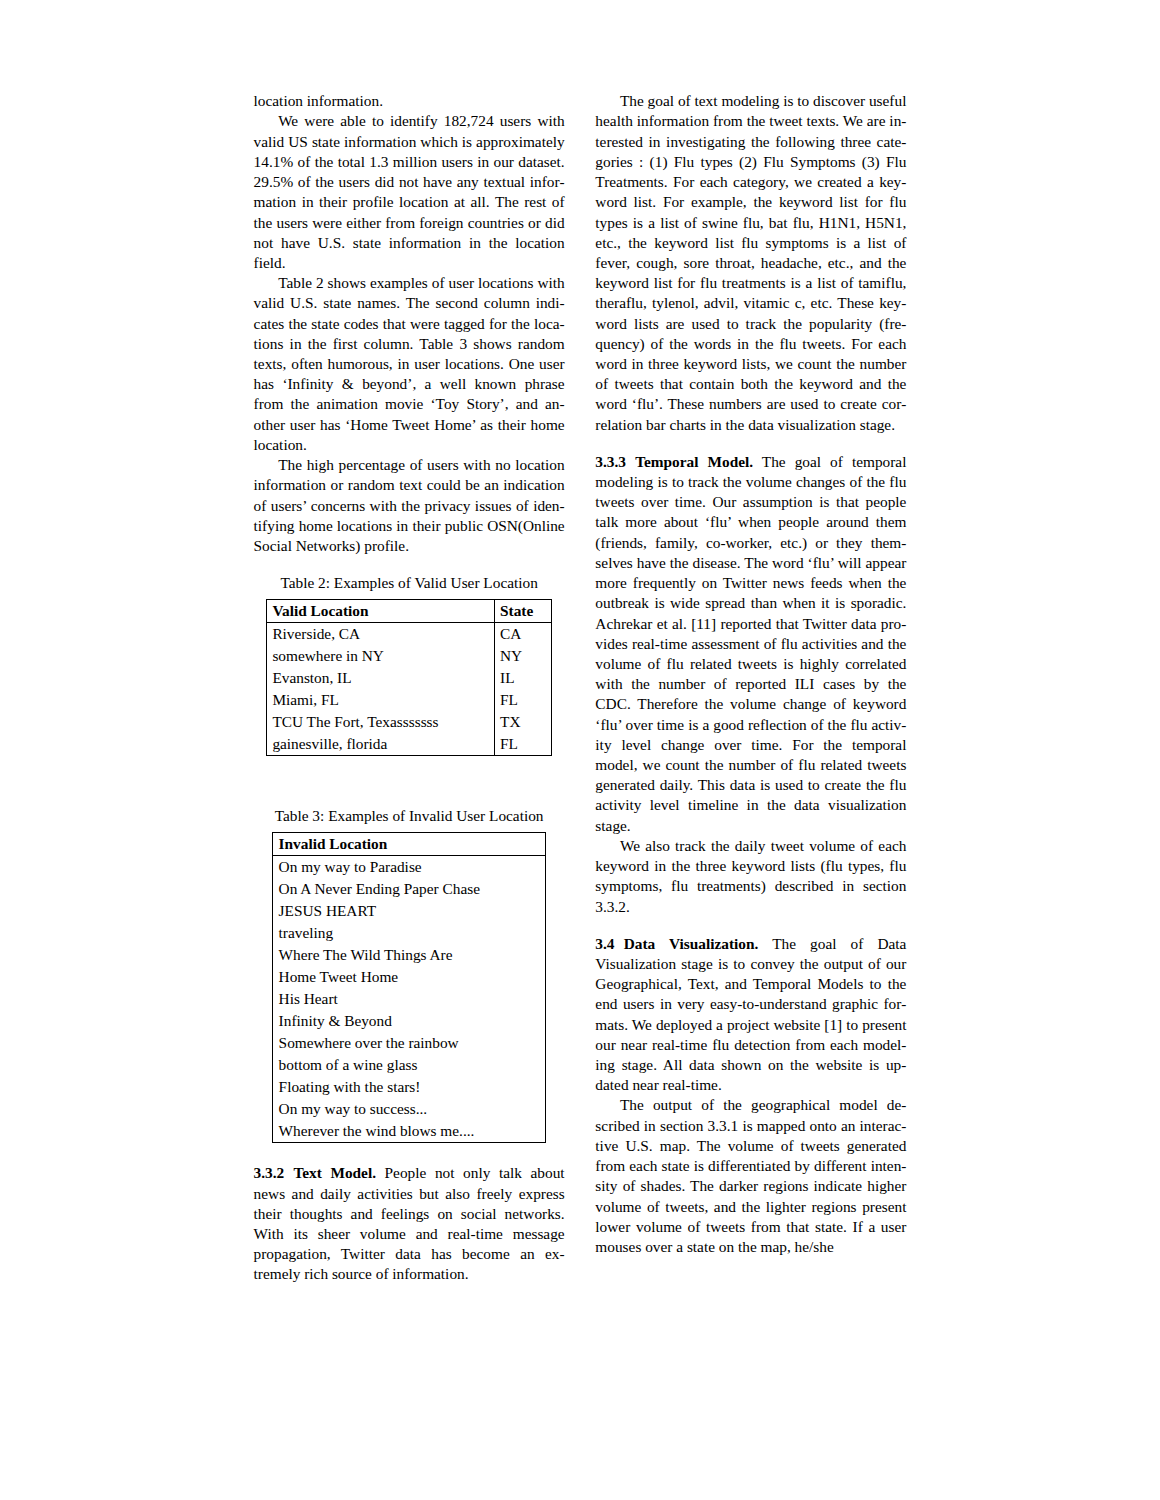location information.
We were able to identify 182,724 users with valid US state information which is approximately 14.1% of the total 1.3 million users in our dataset. 29.5% of the users did not have any textual information in their profile location at all. The rest of the users were either from foreign countries or did not have U.S. state information in the location field.
Table 2 shows examples of user locations with valid U.S. state names. The second column indicates the state codes that were tagged for the locations in the first column. Table 3 shows random texts, often humorous, in user locations. One user has ‘Infinity & beyond’, a well known phrase from the animation movie ‘Toy Story’, and another user has ‘Home Tweet Home’ as their home location.
The high percentage of users with no location information or random text could be an indication of users’ concerns with the privacy issues of identifying home locations in their public OSN(Online Social Networks) profile.
Table 2: Examples of Valid User Location
| Valid Location | State |
| --- | --- |
| Riverside, CA | CA |
| somewhere in NY | NY |
| Evanston, IL | IL |
| Miami, FL | FL |
| TCU The Fort, Texasssssss | TX |
| gainesville, florida | FL |
Table 3: Examples of Invalid User Location
| Invalid Location |
| --- |
| On my way to Paradise |
| On A Never Ending Paper Chase |
| JESUS HEART |
| traveling |
| Where The Wild Things Are |
| Home Tweet Home |
| His Heart |
| Infinity & Beyond |
| Somewhere over the rainbow |
| bottom of a wine glass |
| Floating with the stars! |
| On my way to success... |
| Wherever the wind blows me.... |
3.3.2 Text Model. People not only talk about news and daily activities but also freely express their thoughts and feelings on social networks. With its sheer volume and real-time message propagation, Twitter data has become an extremely rich source of information.
The goal of text modeling is to discover useful health information from the tweet texts. We are interested in investigating the following three categories : (1) Flu types (2) Flu Symptoms (3) Flu Treatments. For each category, we created a keyword list. For example, the keyword list for flu types is a list of swine flu, bat flu, H1N1, H5N1, etc., the keyword list flu symptoms is a list of fever, cough, sore throat, headache, etc., and the keyword list for flu treatments is a list of tamiflu, theraflu, tylenol, advil, vitamic c, etc. These keyword lists are used to track the popularity (frequency) of the words in the flu tweets. For each word in three keyword lists, we count the number of tweets that contain both the keyword and the word ‘flu’. These numbers are used to create correlation bar charts in the data visualization stage.
3.3.3 Temporal Model. The goal of temporal modeling is to track the volume changes of the flu tweets over time. Our assumption is that people talk more about ‘flu’ when people around them (friends, family, co-worker, etc.) or they themselves have the disease. The word ‘flu’ will appear more frequently on Twitter news feeds when the outbreak is wide spread than when it is sporadic. Achrekar et al. [11] reported that Twitter data provides real-time assessment of flu activities and the volume of flu related tweets is highly correlated with the number of reported ILI cases by the CDC. Therefore the volume change of keyword ‘flu’ over time is a good reflection of the flu activity level change over time. For the temporal model, we count the number of flu related tweets generated daily. This data is used to create the flu activity level timeline in the data visualization stage.
We also track the daily tweet volume of each keyword in the three keyword lists (flu types, flu symptoms, flu treatments) described in section 3.3.2.
3.4 Data Visualization. The goal of Data Visualization stage is to convey the output of our Geographical, Text, and Temporal Models to the end users in very easy-to-understand graphic formats. We deployed a project website [1] to present our near real-time flu detection from each modeling stage. All data shown on the website is updated near real-time.
The output of the geographical model described in section 3.3.1 is mapped onto an interactive U.S. map. The volume of tweets generated from each state is differentiated by different intensity of shades. The darker regions indicate higher volume of tweets, and the lighter regions present lower volume of tweets from that state. If a user mouses over a state on the map, he/she